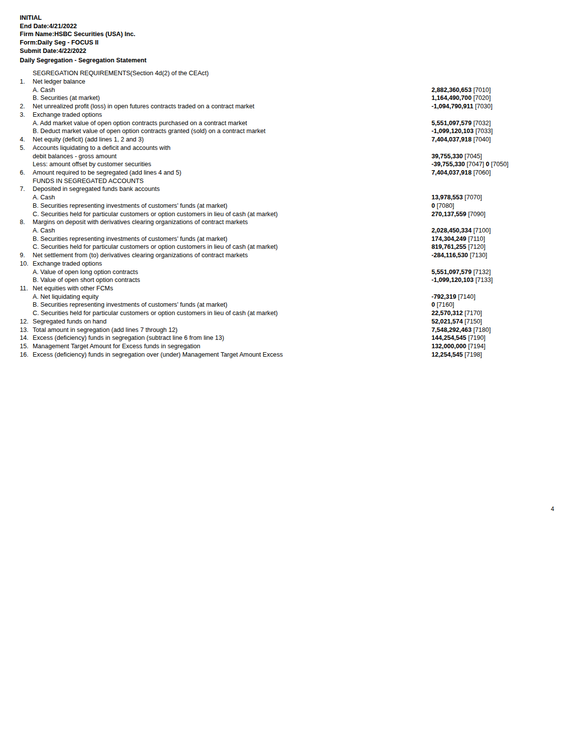INITIAL
End Date:4/21/2022
Firm Name:HSBC Securities (USA) Inc.
Form:Daily Seg - FOCUS II
Submit Date:4/22/2022
Daily Segregation - Segregation Statement
| | SEGREGATION REQUIREMENTS(Section 4d(2) of the CEAct) | |
| 1. | Net ledger balance | |
| | A. Cash | 2,882,360,653 [7010] |
| | B. Securities (at market) | 1,164,490,700 [7020] |
| 2. | Net unrealized profit (loss) in open futures contracts traded on a contract market | -1,094,790,911 [7030] |
| 3. | Exchange traded options | |
| | A. Add market value of open option contracts purchased on a contract market | 5,551,097,579 [7032] |
| | B. Deduct market value of open option contracts granted (sold) on a contract market | -1,099,120,103 [7033] |
| 4. | Net equity (deficit) (add lines 1, 2 and 3) | 7,404,037,918 [7040] |
| 5. | Accounts liquidating to a deficit and accounts with | |
| | debit balances - gross amount | 39,755,330 [7045] |
| | Less: amount offset by customer securities | -39,755,330 [7047] 0 [7050] |
| 6. | Amount required to be segregated (add lines 4 and 5) | 7,404,037,918 [7060] |
| | FUNDS IN SEGREGATED ACCOUNTS | |
| 7. | Deposited in segregated funds bank accounts | |
| | A. Cash | 13,978,553 [7070] |
| | B. Securities representing investments of customers' funds (at market) | 0 [7080] |
| | C. Securities held for particular customers or option customers in lieu of cash (at market) | 270,137,559 [7090] |
| 8. | Margins on deposit with derivatives clearing organizations of contract markets | |
| | A. Cash | 2,028,450,334 [7100] |
| | B. Securities representing investments of customers' funds (at market) | 174,304,249 [7110] |
| | C. Securities held for particular customers or option customers in lieu of cash (at market) | 819,761,255 [7120] |
| 9. | Net settlement from (to) derivatives clearing organizations of contract markets | -284,116,530 [7130] |
| 10. | Exchange traded options | |
| | A. Value of open long option contracts | 5,551,097,579 [7132] |
| | B. Value of open short option contracts | -1,099,120,103 [7133] |
| 11. | Net equities with other FCMs | |
| | A. Net liquidating equity | -792,319 [7140] |
| | B. Securities representing investments of customers' funds (at market) | 0 [7160] |
| | C. Securities held for particular customers or option customers in lieu of cash (at market) | 22,570,312 [7170] |
| 12. | Segregated funds on hand | 52,021,574 [7150] |
| 13. | Total amount in segregation (add lines 7 through 12) | 7,548,292,463 [7180] |
| 14. | Excess (deficiency) funds in segregation (subtract line 6 from line 13) | 144,254,545 [7190] |
| 15. | Management Target Amount for Excess funds in segregation | 132,000,000 [7194] |
| 16. | Excess (deficiency) funds in segregation over (under) Management Target Amount Excess | 12,254,545 [7198] |
4